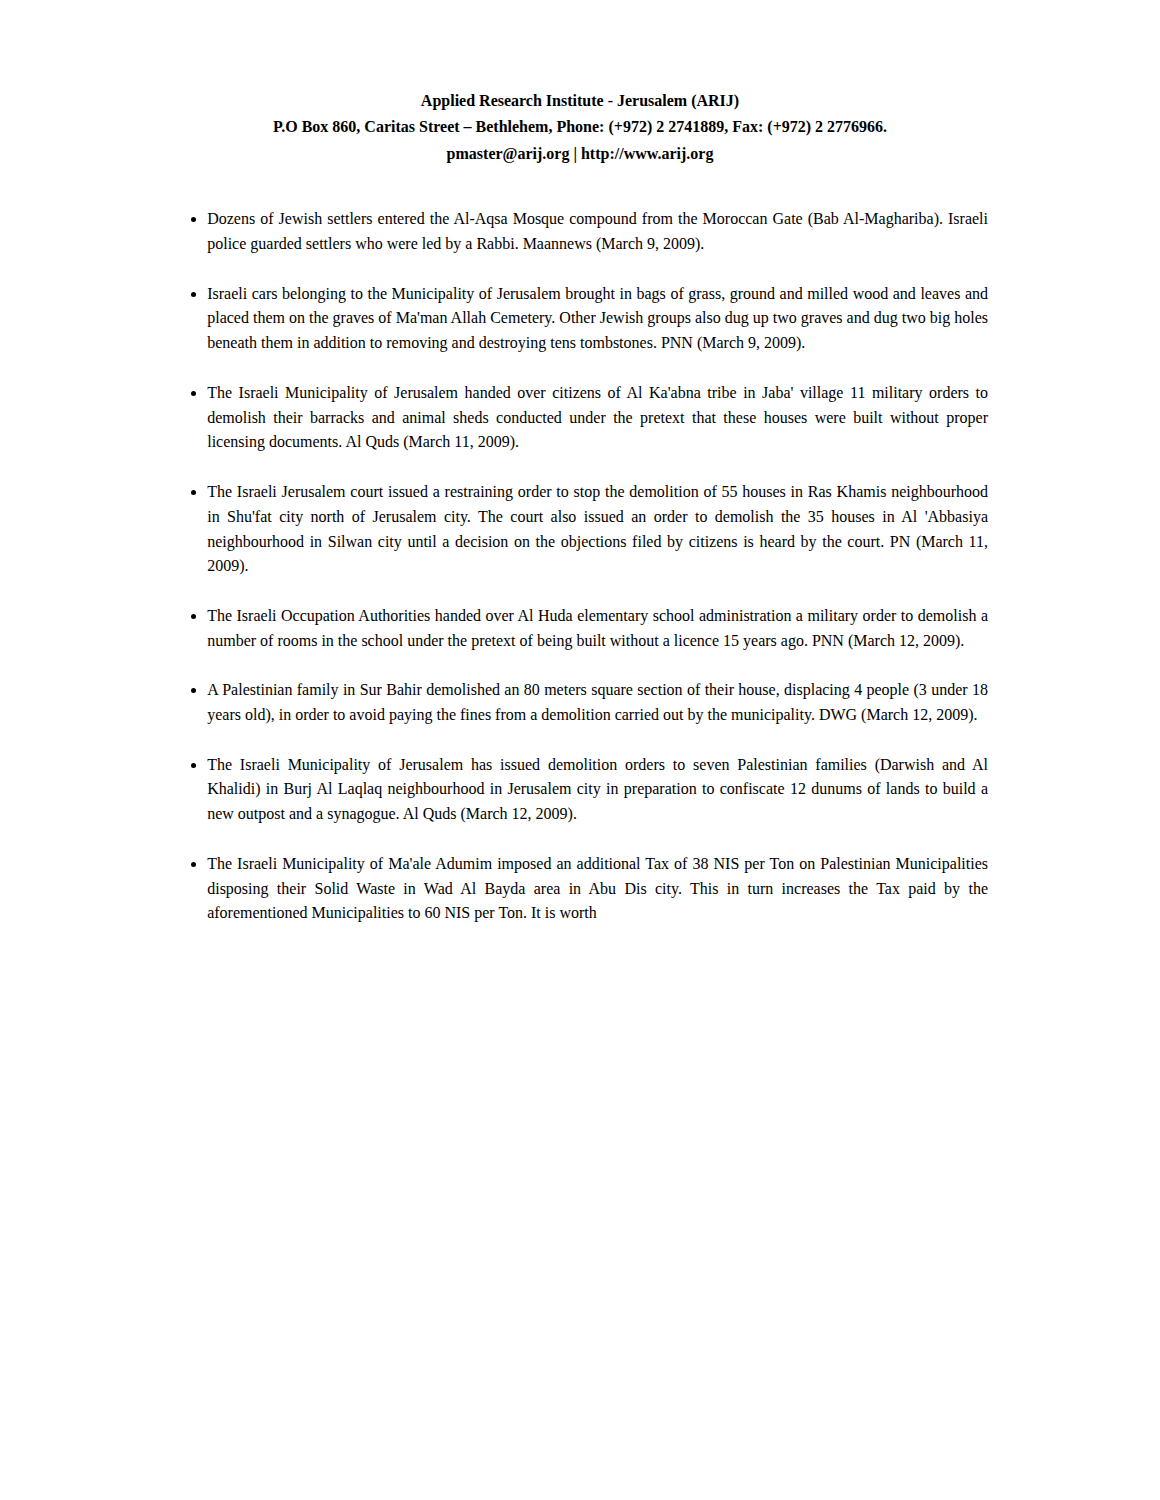Applied Research Institute - Jerusalem (ARIJ)
P.O Box 860, Caritas Street – Bethlehem, Phone: (+972) 2 2741889, Fax: (+972) 2 2776966.
pmaster@arij.org | http://www.arij.org
Dozens of Jewish settlers entered the Al-Aqsa Mosque compound from the Moroccan Gate (Bab Al-Maghariba). Israeli police guarded settlers who were led by a Rabbi. Maannews (March 9, 2009).
Israeli cars belonging to the Municipality of Jerusalem brought in bags of grass, ground and milled wood and leaves and placed them on the graves of Ma'man Allah Cemetery. Other Jewish groups also dug up two graves and dug two big holes beneath them in addition to removing and destroying tens tombstones. PNN (March 9, 2009).
The Israeli Municipality of Jerusalem handed over citizens of Al Ka'abna tribe in Jaba' village 11 military orders to demolish their barracks and animal sheds conducted under the pretext that these houses were built without proper licensing documents. Al Quds (March 11, 2009).
The Israeli Jerusalem court issued a restraining order to stop the demolition of 55 houses in Ras Khamis neighbourhood in Shu'fat city north of Jerusalem city. The court also issued an order to demolish the 35 houses in Al 'Abbasiya neighbourhood in Silwan city until a decision on the objections filed by citizens is heard by the court. PN (March 11, 2009).
The Israeli Occupation Authorities handed over Al Huda elementary school administration a military order to demolish a number of rooms in the school under the pretext of being built without a licence 15 years ago. PNN (March 12, 2009).
A Palestinian family in Sur Bahir demolished an 80 meters square section of their house, displacing 4 people (3 under 18 years old), in order to avoid paying the fines from a demolition carried out by the municipality. DWG (March 12, 2009).
The Israeli Municipality of Jerusalem has issued demolition orders to seven Palestinian families (Darwish and Al Khalidi) in Burj Al Laqlaq neighbourhood in Jerusalem city in preparation to confiscate 12 dunums of lands to build a new outpost and a synagogue. Al Quds (March 12, 2009).
The Israeli Municipality of Ma'ale Adumim imposed an additional Tax of 38 NIS per Ton on Palestinian Municipalities disposing their Solid Waste in Wad Al Bayda area in Abu Dis city. This in turn increases the Tax paid by the aforementioned Municipalities to 60 NIS per Ton. It is worth